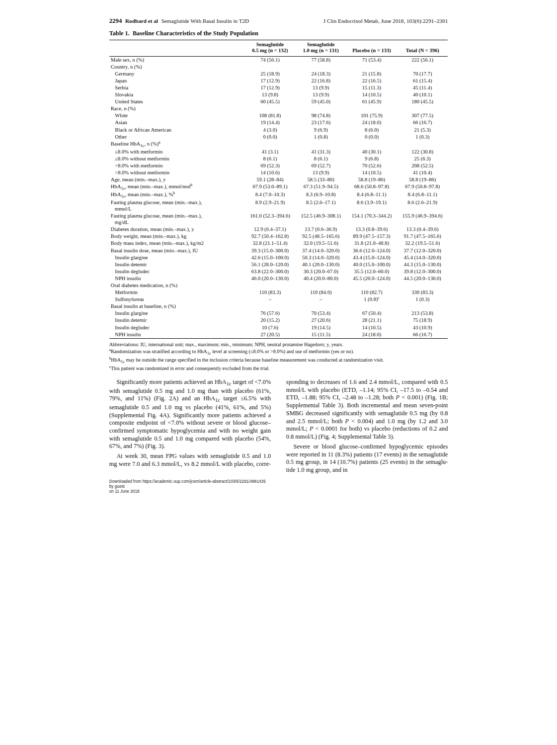2294 Rodbard et al Semaglutide With Basal Insulin in T2D J Clin Endocrinol Metab, June 2018, 103(6):2291–2301
Table 1. Baseline Characteristics of the Study Population
| | Semaglutide 0.5 mg (n = 132) | Semaglutide 1.0 mg (n = 131) | Placebo (n = 133) | Total (N = 396) |
| --- | --- | --- | --- | --- |
| Male sex, n (%) | 74 (56.1) | 77 (58.8) | 71 (53.4) | 222 (56.1) |
| Country, n (%) | | | | |
| Germany | 25 (18.9) | 24 (18.3) | 21 (15.8) | 70 (17.7) |
| Japan | 17 (12.9) | 22 (16.8) | 22 (16.5) | 61 (15.4) |
| Serbia | 17 (12.9) | 13 (9.9) | 15 (11.3) | 45 (11.4) |
| Slovakia | 13 (9.8) | 13 (9.9) | 14 (10.5) | 40 (10.1) |
| United States | 60 (45.5) | 59 (45.0) | 61 (45.9) | 180 (45.5) |
| Race, n (%) | | | | |
| White | 108 (81.8) | 98 (74.8) | 101 (75.9) | 307 (77.5) |
| Asian | 19 (14.4) | 23 (17.6) | 24 (18.0) | 66 (16.7) |
| Black or African American | 4 (3.0) | 9 (6.9) | 8 (6.0) | 21 (5.3) |
| Other | 0 (0.0) | 1 (0.8) | 0 (0.0) | 1 (0.3) |
| Baseline HbA 1c , n (%) a | | | | |
| ≤8.0% with metformin | 41 (3.1) | 41 (31.3) | 40 (30.1) | 122 (30.8) |
| ≤8.0% without metformin | 8 (6.1) | 8 (6.1) | 9 (6.8) | 25 (6.3) |
| >8.0% with metformin | 69 (52.3) | 69 (52.7) | 70 (52.6) | 208 (52.5) |
| >8.0% without metformin | 14 (10.6) | 13 (9.9) | 14 (10.5) | 41 (10.4) |
| Age, mean (min.–max.), y | 59.1 (28–84) | 58.5 (33–80) | 58.8 (19–86) | 58.8 (19–86) |
| HbA 1c , mean (min.–max.), mmol/mol b | 67.9 (53.0–89.1) | 67.3 (51.9–94.5) | 68.6 (50.8–97.8) | 67.9 (50.8–97.8) |
| HbA 1c , mean (min.–max.), % b | 8.4 (7.0–10.3) | 8.3 (6.9–10.8) | 8.4 (6.8–11.1) | 8.4 (6.8–11.1) |
| Fasting plasma glucose, mean (min.–max.), mmol/L | 8.9 (2.9–21.9) | 8.5 (2.6–17.1) | 8.6 (3.9–19.1) | 8.6 (2.6–21.9) |
| Fasting plasma glucose, mean (min.–max.), mg/dL | 161.0 (52.3–394.6) | 152.5 (46.9–308.1) | 154.1 (70.3–344.2) | 155.9 (46.9–394.6) |
| Diabetes duration, mean (min.–max.), y | 12.9 (0.4–37.1) | 13.7 (0.6–36.9) | 13.3 (0.8–39.6) | 13.3 (0.4–39.6) |
| Body weight, mean (min.–max.), kg | 92.7 (50.4–162.8) | 92.5 (48.5–165.6) | 89.9 (47.5–157.3) | 91.7 (47.5–165.6) |
| Body mass index, mean (min.–max.), kg/m2 | 32.8 (21.1–51.4) | 32.0 (19.5–51.6) | 31.8 (21.0–48.8) | 32.2 (19.5–51.6) |
| Basal insulin dose, mean (min.–max.), IU | 39.3 (15.0–300.0) | 37.4 (14.0–320.0) | 36.6 (12.0–124.0) | 37.7 (12.0–320.0) |
| Insulin glargine | 42.6 (15.0–100.0) | 50.3 (14.0–320.0) | 43.4 (15.0–124.0) | 45.4 (14.0–320.0) |
| Insulin detemir | 56.1 (28.0–120.0) | 40.1 (20.0–130.0) | 40.0 (15.0–100.0) | 44.3 (15.0–130.0) |
| Insulin degludec | 63.8 (22.0–300.0) | 30.3 (20.0–67.0) | 35.5 (12.0–60.0) | 39.8 (12.0–300.0) |
| NPH insulin | 46.0 (20.0–130.0) | 40.4 (20.0–80.0) | 45.5 (20.0–124.0) | 44.5 (20.0–130.0) |
| Oral diabetes medication, n (%) | | | | |
| Metformin | 110 (83.3) | 110 (84.0) | 110 (82.7) | 330 (83.3) |
| Sulfonylureas | – | – | 1 (0.8) c | 1 (0.3) |
| Basal insulin at baseline, n (%) | | | | |
| Insulin glargine | 76 (57.6) | 70 (53.4) | 67 (50.4) | 213 (53.8) |
| Insulin detemir | 20 (15.2) | 27 (20.6) | 28 (21.1) | 75 (18.9) |
| Insulin degludec | 10 (7.6) | 19 (14.5) | 14 (10.5) | 43 (10.9) |
| NPH insulin | 27 (20.5) | 15 (11.5) | 24 (18.0) | 66 (16.7) |
Abbreviations: IU, international unit; max., maximum; min., minimum; NPH, neutral protamine Hagedorn; y, years.
aRandomization was stratified according to HbA1c level at screening (≤8.0% or >8.0%) and use of metformin (yes or no).
bHbA1c may be outside the range specified in the inclusion criteria because baseline measurement was conducted at randomization visit.
cThis patient was randomized in error and consequently excluded from the trial.
Significantly more patients achieved an HbA1c target of <7.0% with semaglutide 0.5 mg and 1.0 mg than with placebo (61%, 79%, and 11%) (Fig. 2A) and an HbA1c target ≤6.5% with semaglutide 0.5 and 1.0 mg vs placebo (41%, 61%, and 5%) (Supplemental Fig. 4A). Significantly more patients achieved a composite endpoint of <7.0% without severe or blood glucose–confirmed symptomatic hypoglycemia and with no weight gain with semaglutide 0.5 and 1.0 mg compared with placebo (54%, 67%, and 7%) (Fig. 3).
At week 30, mean FPG values with semaglutide 0.5 and 1.0 mg were 7.0 and 6.3 mmol/L, vs 8.2 mmol/L with placebo, corresponding to decreases of 1.6 and 2.4 mmol/L, compared with 0.5 mmol/L with placebo (ETD, –1.14; 95% CI, –17.5 to –0.54 and ETD, –1.88; 95% CI, –2.48 to –1.28; both P < 0.001) (Fig. 1B; Supplemental Table 3). Both incremental and mean seven-point SMBG decreased significantly with semaglutide 0.5 mg (by 0.8 and 2.5 mmol/L; both P < 0.004) and 1.0 mg (by 1.2 and 3.0 mmol/L; P < 0.0001 for both) vs placebo (reductions of 0.2 and 0.8 mmol/L) (Fig. 4; Supplemental Table 3).
Severe or blood glucose–confirmed hypoglycemic episodes were reported in 11 (8.3%) patients (17 events) in the semaglutide 0.5 mg group, in 14 (10.7%) patients (25 events) in the semaglutide 1.0 mg group, and in
Downloaded from https://academic.oup.com/jcem/article-abstract/103/6/2291/4981435
by guest
on 11 June 2018